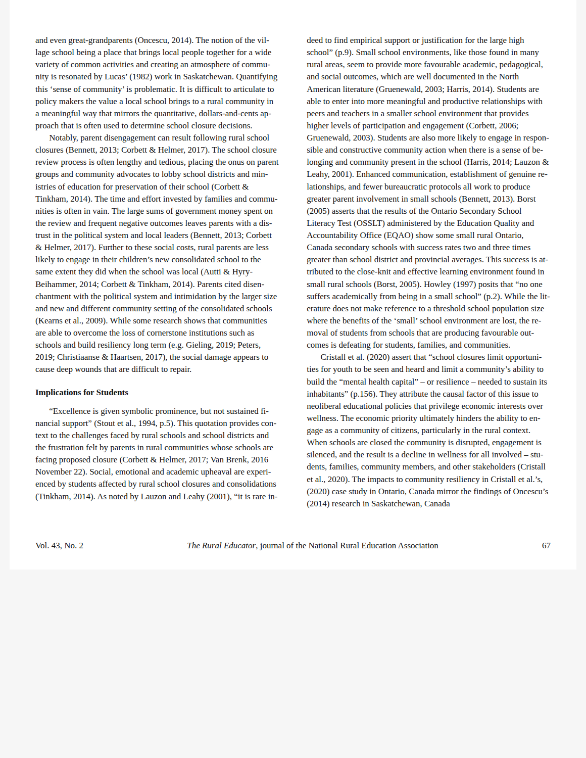and even great-grandparents (Oncescu, 2014). The notion of the village school being a place that brings local people together for a wide variety of common activities and creating an atmosphere of community is resonated by Lucas’ (1982) work in Saskatchewan. Quantifying this ‘sense of community’ is problematic. It is difficult to articulate to policy makers the value a local school brings to a rural community in a meaningful way that mirrors the quantitative, dollars-and-cents approach that is often used to determine school closure decisions.
Notably, parent disengagement can result following rural school closures (Bennett, 2013; Corbett & Helmer, 2017). The school closure review process is often lengthy and tedious, placing the onus on parent groups and community advocates to lobby school districts and ministries of education for preservation of their school (Corbett & Tinkham, 2014). The time and effort invested by families and communities is often in vain. The large sums of government money spent on the review and frequent negative outcomes leaves parents with a distrust in the political system and local leaders (Bennett, 2013; Corbett & Helmer, 2017). Further to these social costs, rural parents are less likely to engage in their children’s new consolidated school to the same extent they did when the school was local (Autti & Hyry-Beihammer, 2014; Corbett & Tinkham, 2014). Parents cited disenchantment with the political system and intimidation by the larger size and new and different community setting of the consolidated schools (Kearns et al., 2009). While some research shows that communities are able to overcome the loss of cornerstone institutions such as schools and build resiliency long term (e.g. Gieling, 2019; Peters, 2019; Christiaanse & Haartsen, 2017), the social damage appears to cause deep wounds that are difficult to repair.
Implications for Students
“Excellence is given symbolic prominence, but not sustained financial support” (Stout et al., 1994, p.5). This quotation provides context to the challenges faced by rural schools and school districts and the frustration felt by parents in rural communities whose schools are facing proposed closure (Corbett & Helmer, 2017; Van Brenk, 2016 November 22). Social, emotional and academic upheaval are experienced by students affected by rural school closures and consolidations (Tinkham, 2014). As noted by Lauzon and Leahy (2001), “it is rare indeed to find empirical support or justification for the large high school” (p.9). Small school environments, like those found in many rural areas, seem to provide more favourable academic, pedagogical, and social outcomes, which are well documented in the North American literature (Gruenewald, 2003; Harris, 2014). Students are able to enter into more meaningful and productive relationships with peers and teachers in a smaller school environment that provides higher levels of participation and engagement (Corbett, 2006; Gruenewald, 2003). Students are also more likely to engage in responsible and constructive community action when there is a sense of belonging and community present in the school (Harris, 2014; Lauzon & Leahy, 2001). Enhanced communication, establishment of genuine relationships, and fewer bureaucratic protocols all work to produce greater parent involvement in small schools (Bennett, 2013). Borst (2005) asserts that the results of the Ontario Secondary School Literacy Test (OSSLT) administered by the Education Quality and Accountability Office (EQAO) show some small rural Ontario, Canada secondary schools with success rates two and three times greater than school district and provincial averages. This success is attributed to the close-knit and effective learning environment found in small rural schools (Borst, 2005). Howley (1997) posits that “no one suffers academically from being in a small school” (p.2). While the literature does not make reference to a threshold school population size where the benefits of the ‘small’ school environment are lost, the removal of students from schools that are producing favourable outcomes is defeating for students, families, and communities.
Cristall et al. (2020) assert that “school closures limit opportunities for youth to be seen and heard and limit a community’s ability to build the “mental health capital” – or resilience – needed to sustain its inhabitants” (p.156). They attribute the causal factor of this issue to neoliberal educational policies that privilege economic interests over wellness. The economic priority ultimately hinders the ability to engage as a community of citizens, particularly in the rural context. When schools are closed the community is disrupted, engagement is silenced, and the result is a decline in wellness for all involved – students, families, community members, and other stakeholders (Cristall et al., 2020). The impacts to community resiliency in Cristall et al.’s, (2020) case study in Ontario, Canada mirror the findings of Oncescu’s (2014) research in Saskatchewan, Canada
Vol. 43, No. 2 The Rural Educator, journal of the National Rural Education Association 67